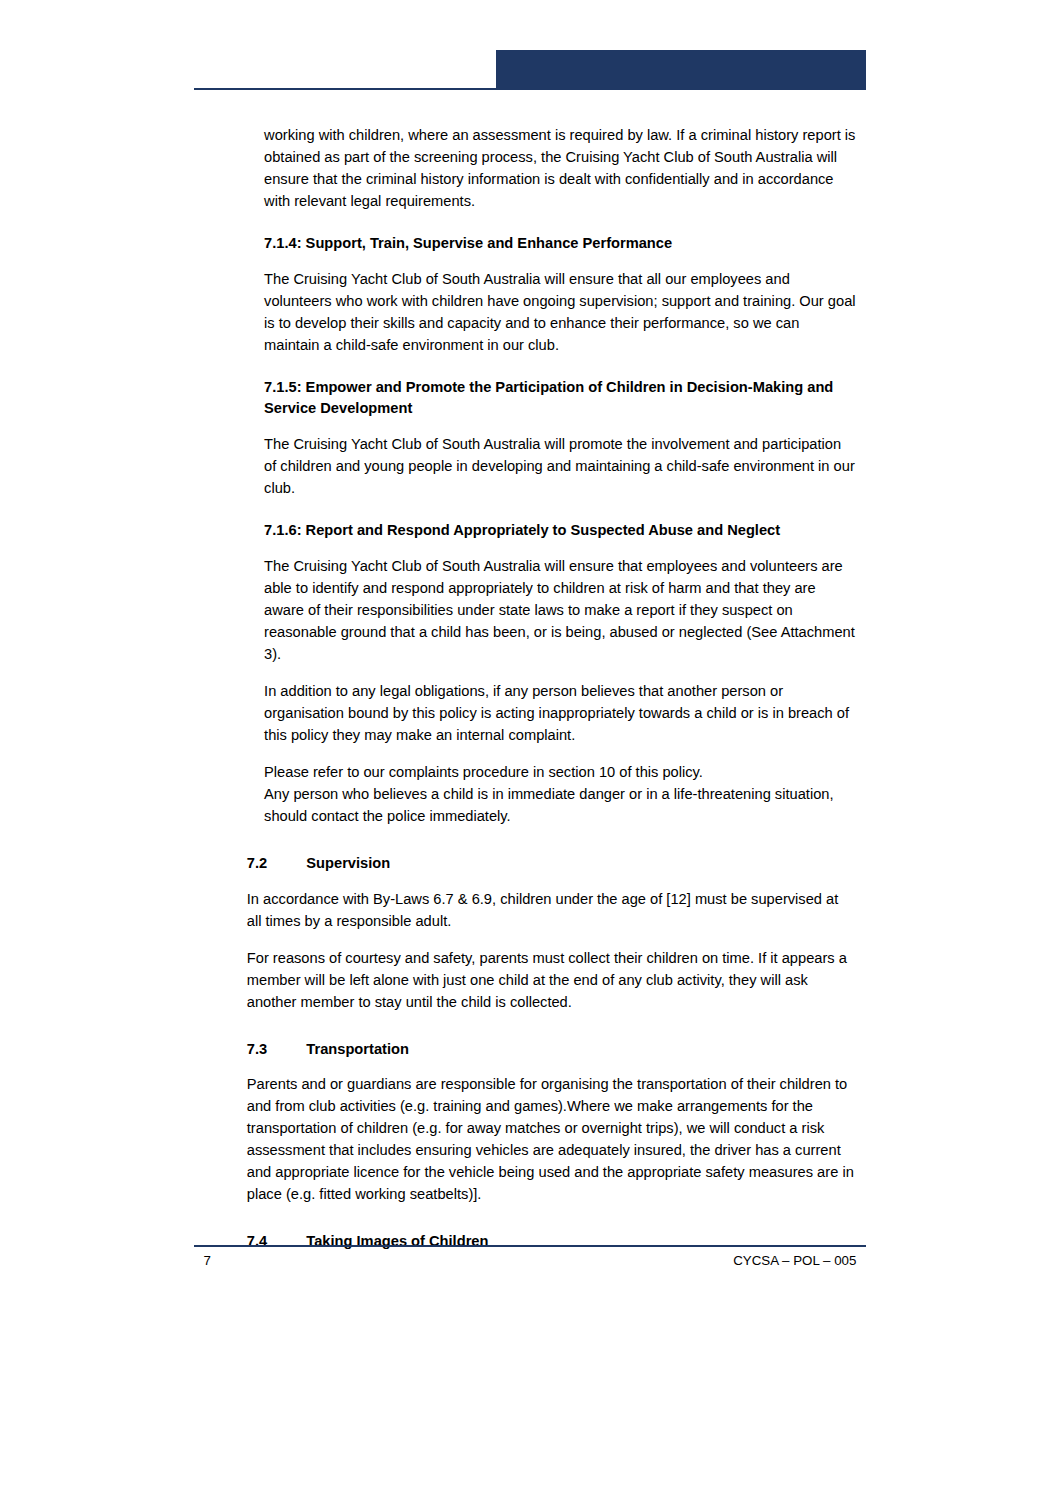working with children, where an assessment is required by law. If a criminal history report is obtained as part of the screening process, the Cruising Yacht Club of South Australia will ensure that the criminal history information is dealt with confidentially and in accordance with relevant legal requirements.
7.1.4: Support, Train, Supervise and Enhance Performance
The Cruising Yacht Club of South Australia will ensure that all our employees and volunteers who work with children have ongoing supervision; support and training. Our goal is to develop their skills and capacity and to enhance their performance, so we can maintain a child-safe environment in our club.
7.1.5: Empower and Promote the Participation of Children in Decision-Making and Service Development
The Cruising Yacht Club of South Australia will promote the involvement and participation of children and young people in developing and maintaining a child-safe environment in our club.
7.1.6: Report and Respond Appropriately to Suspected Abuse and Neglect
The Cruising Yacht Club of South Australia will ensure that employees and volunteers are able to identify and respond appropriately to children at risk of harm and that they are aware of their responsibilities under state laws to make a report if they suspect on reasonable ground that a child has been, or is being, abused or neglected (See Attachment 3).
In addition to any legal obligations, if any person believes that another person or organisation bound by this policy is acting inappropriately towards a child or is in breach of this policy they may make an internal complaint.
Please refer to our complaints procedure in section 10 of this policy.
Any person who believes a child is in immediate danger or in a life-threatening situation, should contact the police immediately.
7.2 Supervision
In accordance with By-Laws 6.7 & 6.9, children under the age of [12] must be supervised at all times by a responsible adult.
For reasons of courtesy and safety, parents must collect their children on time. If it appears a member will be left alone with just one child at the end of any club activity, they will ask another member to stay until the child is collected.
7.3 Transportation
Parents and or guardians are responsible for organising the transportation of their children to and from club activities (e.g. training and games).Where we make arrangements for the transportation of children (e.g. for away matches or overnight trips), we will conduct a risk assessment that includes ensuring vehicles are adequately insured, the driver has a current and appropriate licence for the vehicle being used and the appropriate safety measures are in place (e.g. fitted working seatbelts)].
7.4 Taking Images of Children
7 CYCSA – POL – 005